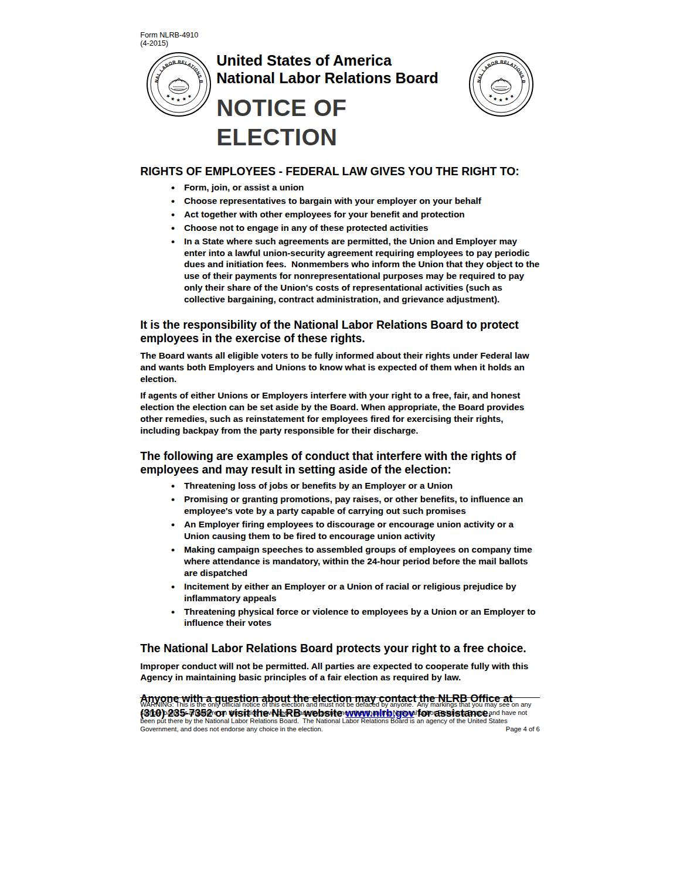Form NLRB-4910
(4-2015)
NATIONAL LABOR RELATIONS BOARD ★ ★ ★ ★ ★
NATIONAL LABOR RELATIONS BOARD ★ ★ ★ ★ ★
United States of America
National Labor Relations Board
NOTICE OF ELECTION
RIGHTS OF EMPLOYEES - FEDERAL LAW GIVES YOU THE RIGHT TO:
Form, join, or assist a union
Choose representatives to bargain with your employer on your behalf
Act together with other employees for your benefit and protection
Choose not to engage in any of these protected activities
In a State where such agreements are permitted, the Union and Employer may enter into a lawful union-security agreement requiring employees to pay periodic dues and initiation fees. Nonmembers who inform the Union that they object to the use of their payments for nonrepresentational purposes may be required to pay only their share of the Union's costs of representational activities (such as collective bargaining, contract administration, and grievance adjustment).
It is the responsibility of the National Labor Relations Board to protect employees in the exercise of these rights.
The Board wants all eligible voters to be fully informed about their rights under Federal law and wants both Employers and Unions to know what is expected of them when it holds an election.
If agents of either Unions or Employers interfere with your right to a free, fair, and honest election the election can be set aside by the Board. When appropriate, the Board provides other remedies, such as reinstatement for employees fired for exercising their rights, including backpay from the party responsible for their discharge.
The following are examples of conduct that interfere with the rights of employees and may result in setting aside of the election:
Threatening loss of jobs or benefits by an Employer or a Union
Promising or granting promotions, pay raises, or other benefits, to influence an employee's vote by a party capable of carrying out such promises
An Employer firing employees to discourage or encourage union activity or a Union causing them to be fired to encourage union activity
Making campaign speeches to assembled groups of employees on company time where attendance is mandatory, within the 24-hour period before the mail ballots are dispatched
Incitement by either an Employer or a Union of racial or religious prejudice by inflammatory appeals
Threatening physical force or violence to employees by a Union or an Employer to influence their votes
The National Labor Relations Board protects your right to a free choice.
Improper conduct will not be permitted. All parties are expected to cooperate fully with this Agency in maintaining basic principles of a fair election as required by law.
Anyone with a question about the election may contact the NLRB Office at (310) 235-7352 or visit the NLRB website www.nlrb.gov for assistance.
WARNING: This is the only official notice of this election and must not be defaced by anyone. Any markings that you may see on any sample ballot or anywhere on this notice have been made by someone other than the National Labor Relations Board, and have not been put there by the National Labor Relations Board. The National Labor Relations Board is an agency of the United States Government, and does not endorse any choice in the election.Page 4 of 6